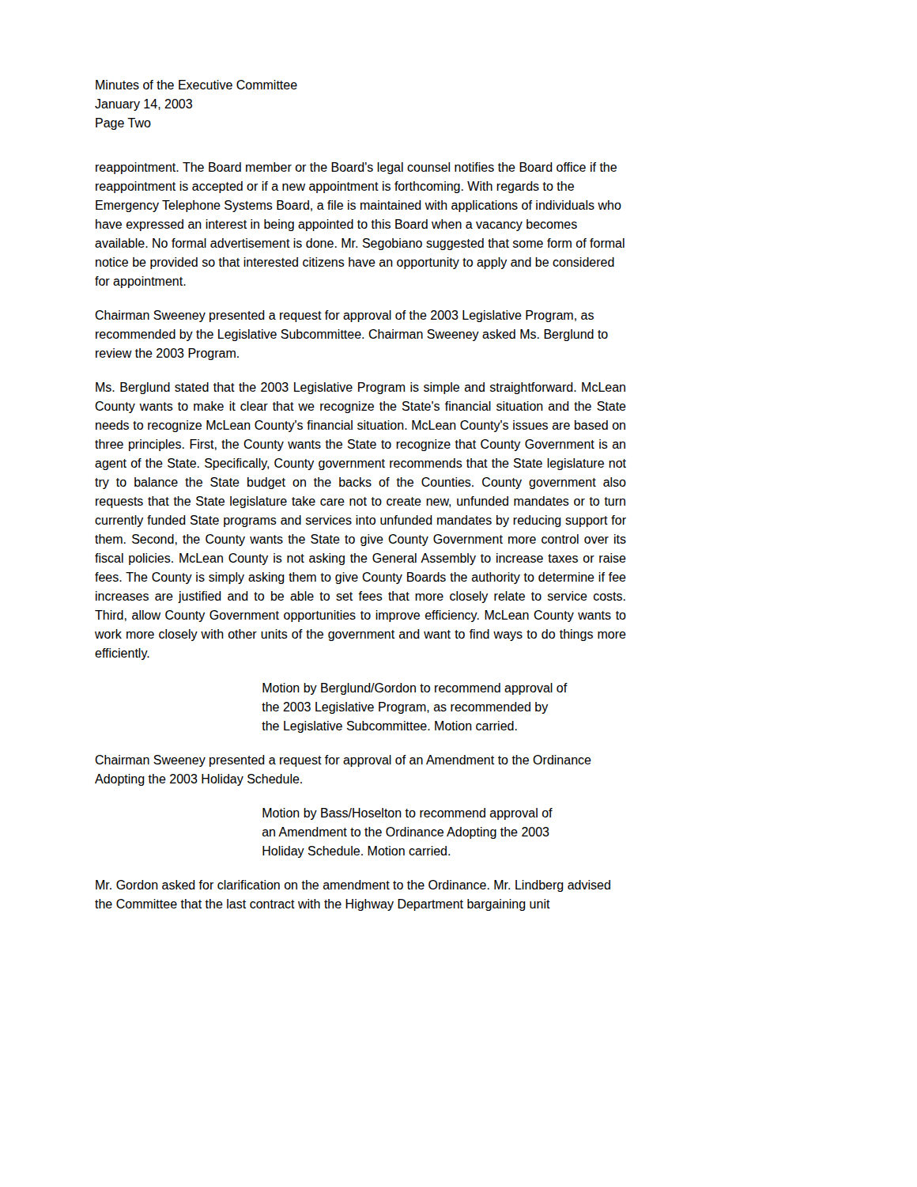Minutes of the Executive Committee
January 14, 2003
Page Two
reappointment. The Board member or the Board's legal counsel notifies the Board office if the reappointment is accepted or if a new appointment is forthcoming. With regards to the Emergency Telephone Systems Board, a file is maintained with applications of individuals who have expressed an interest in being appointed to this Board when a vacancy becomes available. No formal advertisement is done. Mr. Segobiano suggested that some form of formal notice be provided so that interested citizens have an opportunity to apply and be considered for appointment.
Chairman Sweeney presented a request for approval of the 2003 Legislative Program, as recommended by the Legislative Subcommittee. Chairman Sweeney asked Ms. Berglund to review the 2003 Program.
Ms. Berglund stated that the 2003 Legislative Program is simple and straightforward. McLean County wants to make it clear that we recognize the State's financial situation and the State needs to recognize McLean County's financial situation. McLean County's issues are based on three principles. First, the County wants the State to recognize that County Government is an agent of the State. Specifically, County government recommends that the State legislature not try to balance the State budget on the backs of the Counties. County government also requests that the State legislature take care not to create new, unfunded mandates or to turn currently funded State programs and services into unfunded mandates by reducing support for them. Second, the County wants the State to give County Government more control over its fiscal policies. McLean County is not asking the General Assembly to increase taxes or raise fees. The County is simply asking them to give County Boards the authority to determine if fee increases are justified and to be able to set fees that more closely relate to service costs. Third, allow County Government opportunities to improve efficiency. McLean County wants to work more closely with other units of the government and want to find ways to do things more efficiently.
Motion by Berglund/Gordon to recommend approval of
the 2003 Legislative Program, as recommended by
the Legislative Subcommittee. Motion carried.
Chairman Sweeney presented a request for approval of an Amendment to the Ordinance Adopting the 2003 Holiday Schedule.
Motion by Bass/Hoselton to recommend approval of
an Amendment to the Ordinance Adopting the 2003
Holiday Schedule. Motion carried.
Mr. Gordon asked for clarification on the amendment to the Ordinance. Mr. Lindberg advised the Committee that the last contract with the Highway Department bargaining unit